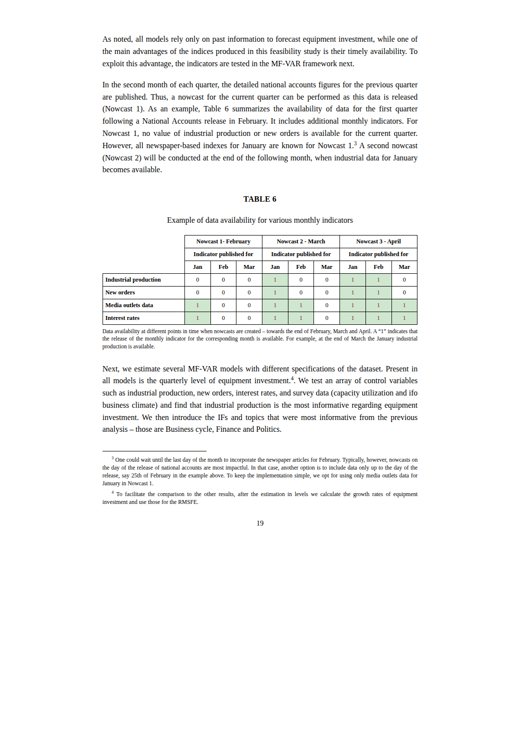As noted, all models rely only on past information to forecast equipment investment, while one of the main advantages of the indices produced in this feasibility study is their timely availability. To exploit this advantage, the indicators are tested in the MF-VAR framework next.
In the second month of each quarter, the detailed national accounts figures for the previous quarter are published. Thus, a nowcast for the current quarter can be performed as this data is released (Nowcast 1). As an example, Table 6 summarizes the availability of data for the first quarter following a National Accounts release in February. It includes additional monthly indicators. For Nowcast 1, no value of industrial production or new orders is available for the current quarter. However, all newspaper-based indexes for January are known for Nowcast 1.3 A second nowcast (Nowcast 2) will be conducted at the end of the following month, when industrial data for January becomes available.
TABLE 6
Example of data availability for various monthly indicators
| | Nowcast 1- February | Nowcast 2 - March | Nowcast 3 - April |
| --- | --- | --- | --- |
| | Indicator published for | Indicator published for | Indicator published for |
| | Jan | Feb | Mar | Jan | Feb | Mar | Jan | Feb | Mar |
| Industrial production | 0 | 0 | 0 | 1 | 0 | 0 | 1 | 1 | 0 |
| New orders | 0 | 0 | 0 | 1 | 0 | 0 | 1 | 1 | 0 |
| Media outlets data | 1 | 0 | 0 | 1 | 1 | 0 | 1 | 1 | 1 |
| Interest rates | 1 | 0 | 0 | 1 | 1 | 0 | 1 | 1 | 1 |
Data availability at different points in time when nowcasts are created – towards the end of February, March and April. A “1” indicates that the release of the monthly indicator for the corresponding month is available. For example, at the end of March the January industrial production is available.
Next, we estimate several MF-VAR models with different specifications of the dataset. Present in all models is the quarterly level of equipment investment.4. We test an array of control variables such as industrial production, new orders, interest rates, and survey data (capacity utilization and ifo business climate) and find that industrial production is the most informative regarding equipment investment. We then introduce the IFs and topics that were most informative from the previous analysis – those are Business cycle, Finance and Politics.
3 One could wait until the last day of the month to incorporate the newspaper articles for February. Typically, however, nowcasts on the day of the release of national accounts are most impactful. In that case, another option is to include data only up to the day of the release, say 25th of February in the example above. To keep the implementation simple, we opt for using only media outlets data for January in Nowcast 1.
4 To facilitate the comparison to the other results, after the estimation in levels we calculate the growth rates of equipment investment and use those for the RMSFE.
19